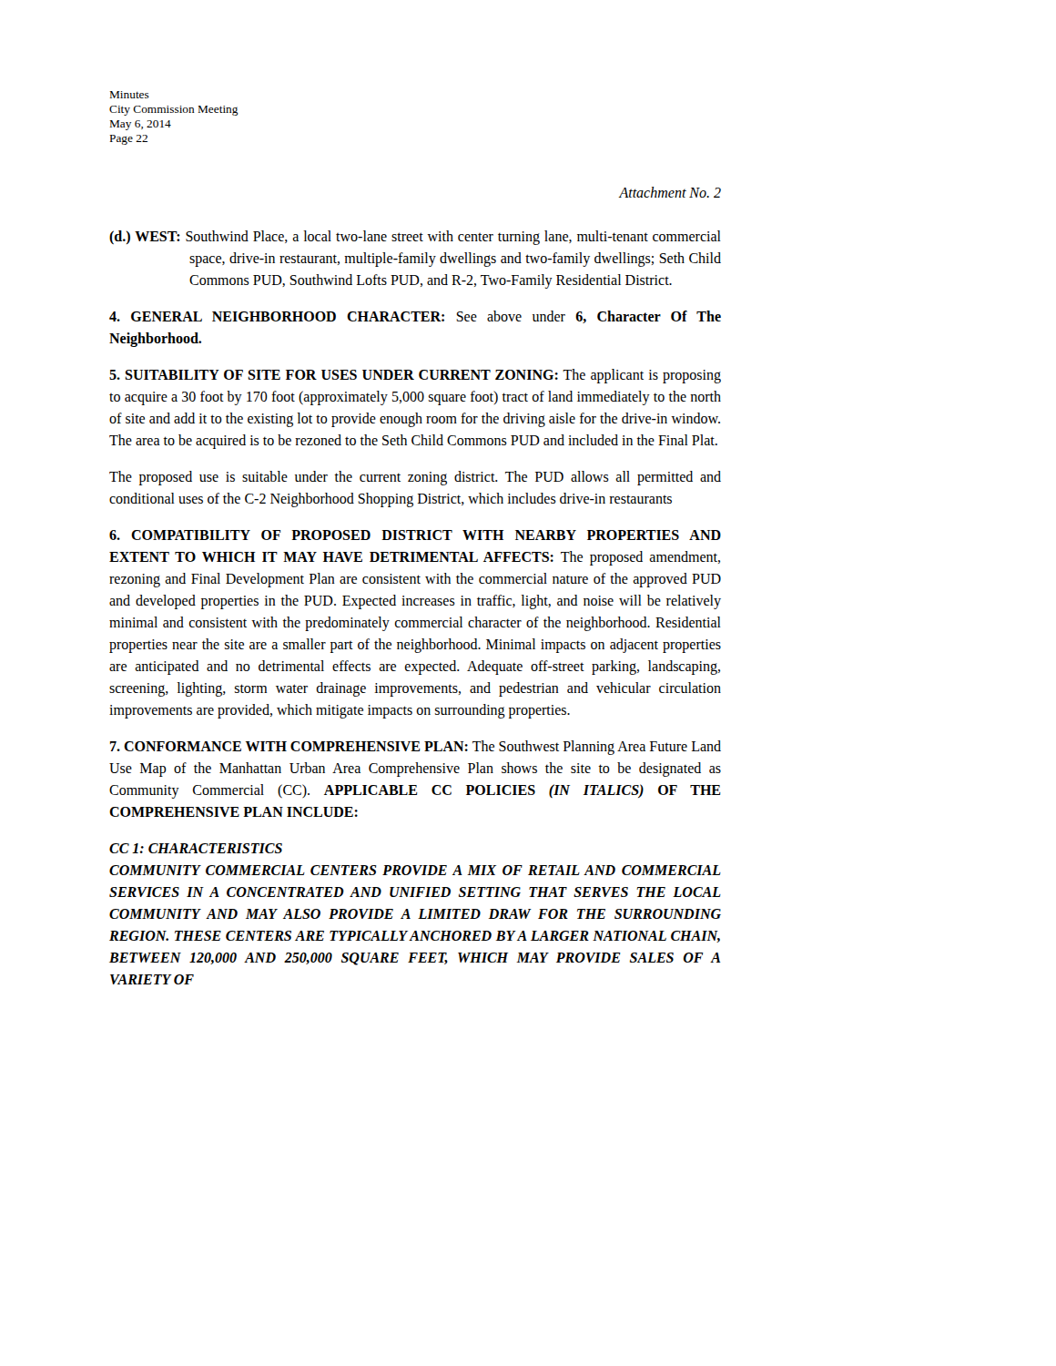Minutes
City Commission Meeting
May 6, 2014
Page 22
Attachment No. 2
(d.) WEST: Southwind Place, a local two-lane street with center turning lane, multi-tenant commercial space, drive-in restaurant, multiple-family dwellings and two-family dwellings; Seth Child Commons PUD, Southwind Lofts PUD, and R-2, Two-Family Residential District.
4. GENERAL NEIGHBORHOOD CHARACTER: See above under 6, Character Of The Neighborhood.
5. SUITABILITY OF SITE FOR USES UNDER CURRENT ZONING: The applicant is proposing to acquire a 30 foot by 170 foot (approximately 5,000 square foot) tract of land immediately to the north of site and add it to the existing lot to provide enough room for the driving aisle for the drive-in window. The area to be acquired is to be rezoned to the Seth Child Commons PUD and included in the Final Plat.
The proposed use is suitable under the current zoning district. The PUD allows all permitted and conditional uses of the C-2 Neighborhood Shopping District, which includes drive-in restaurants
6. COMPATIBILITY OF PROPOSED DISTRICT WITH NEARBY PROPERTIES AND EXTENT TO WHICH IT MAY HAVE DETRIMENTAL AFFECTS: The proposed amendment, rezoning and Final Development Plan are consistent with the commercial nature of the approved PUD and developed properties in the PUD. Expected increases in traffic, light, and noise will be relatively minimal and consistent with the predominately commercial character of the neighborhood. Residential properties near the site are a smaller part of the neighborhood. Minimal impacts on adjacent properties are anticipated and no detrimental effects are expected. Adequate off-street parking, landscaping, screening, lighting, storm water drainage improvements, and pedestrian and vehicular circulation improvements are provided, which mitigate impacts on surrounding properties.
7. CONFORMANCE WITH COMPREHENSIVE PLAN: The Southwest Planning Area Future Land Use Map of the Manhattan Urban Area Comprehensive Plan shows the site to be designated as Community Commercial (CC). APPLICABLE CC POLICIES (IN ITALICS) OF THE COMPREHENSIVE PLAN INCLUDE:
CC 1: CHARACTERISTICS
COMMUNITY COMMERCIAL CENTERS PROVIDE A MIX OF RETAIL AND COMMERCIAL SERVICES IN A CONCENTRATED AND UNIFIED SETTING THAT SERVES THE LOCAL COMMUNITY AND MAY ALSO PROVIDE A LIMITED DRAW FOR THE SURROUNDING REGION. THESE CENTERS ARE TYPICALLY ANCHORED BY A LARGER NATIONAL CHAIN, BETWEEN 120,000 AND 250,000 SQUARE FEET, WHICH MAY PROVIDE SALES OF A VARIETY OF